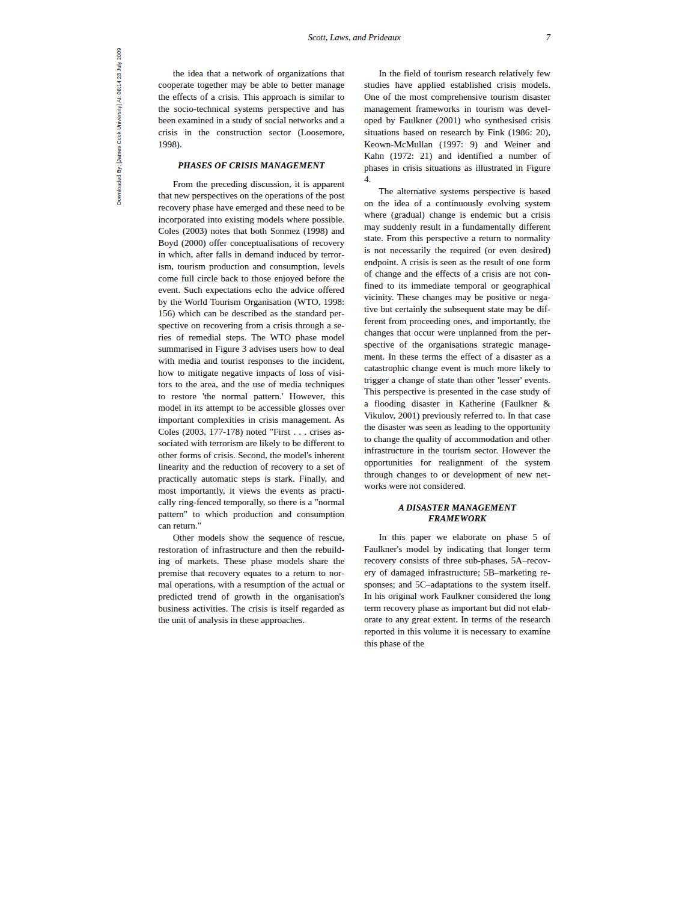Downloaded By: [James Cook University] At: 06:14 23 July 2009
Scott, Laws, and Prideaux 7
the idea that a network of organizations that cooperate together may be able to better manage the effects of a crisis. This approach is similar to the socio-technical systems perspective and has been examined in a study of social networks and a crisis in the construction sector (Loosemore, 1998).
Phases of Crisis Management
From the preceding discussion, it is apparent that new perspectives on the operations of the post recovery phase have emerged and these need to be incorporated into existing models where possible. Coles (2003) notes that both Sonmez (1998) and Boyd (2000) offer conceptualisations of recovery in which, after falls in demand induced by terrorism, tourism production and consumption, levels come full circle back to those enjoyed before the event. Such expectations echo the advice offered by the World Tourism Organisation (WTO, 1998: 156) which can be described as the standard perspective on recovering from a crisis through a series of remedial steps. The WTO phase model summarised in Figure 3 advises users how to deal with media and tourist responses to the incident, how to mitigate negative impacts of loss of visitors to the area, and the use of media techniques to restore 'the normal pattern.' However, this model in its attempt to be accessible glosses over important complexities in crisis management. As Coles (2003, 177-178) noted "First . . . crises associated with terrorism are likely to be different to other forms of crisis. Second, the model's inherent linearity and the reduction of recovery to a set of practically automatic steps is stark. Finally, and most importantly, it views the events as practically ring-fenced temporally, so there is a "normal pattern" to which production and consumption can return."
Other models show the sequence of rescue, restoration of infrastructure and then the rebuilding of markets. These phase models share the premise that recovery equates to a return to normal operations, with a resumption of the actual or predicted trend of growth in the organisation's business activities. The crisis is itself regarded as the unit of analysis in these approaches.
In the field of tourism research relatively few studies have applied established crisis models. One of the most comprehensive tourism disaster management frameworks in tourism was developed by Faulkner (2001) who synthesised crisis situations based on research by Fink (1986: 20), Keown-McMullan (1997: 9) and Weiner and Kahn (1972: 21) and identified a number of phases in crisis situations as illustrated in Figure 4.
The alternative systems perspective is based on the idea of a continuously evolving system where (gradual) change is endemic but a crisis may suddenly result in a fundamentally different state. From this perspective a return to normality is not necessarily the required (or even desired) endpoint. A crisis is seen as the result of one form of change and the effects of a crisis are not confined to its immediate temporal or geographical vicinity. These changes may be positive or negative but certainly the subsequent state may be different from proceeding ones, and importantly, the changes that occur were unplanned from the perspective of the organisations strategic management. In these terms the effect of a disaster as a catastrophic change event is much more likely to trigger a change of state than other 'lesser' events. This perspective is presented in the case study of a flooding disaster in Katherine (Faulkner & Vikulov, 2001) previously referred to. In that case the disaster was seen as leading to the opportunity to change the quality of accommodation and other infrastructure in the tourism sector. However the opportunities for realignment of the system through changes to or development of new networks were not considered.
A Disaster ManagementFramework
In this paper we elaborate on phase 5 of Faulkner's model by indicating that longer term recovery consists of three sub-phases, 5A–recovery of damaged infrastructure; 5B–marketing responses; and 5C–adaptations to the system itself. In his original work Faulkner considered the long term recovery phase as important but did not elaborate to any great extent. In terms of the research reported in this volume it is necessary to examine this phase of the